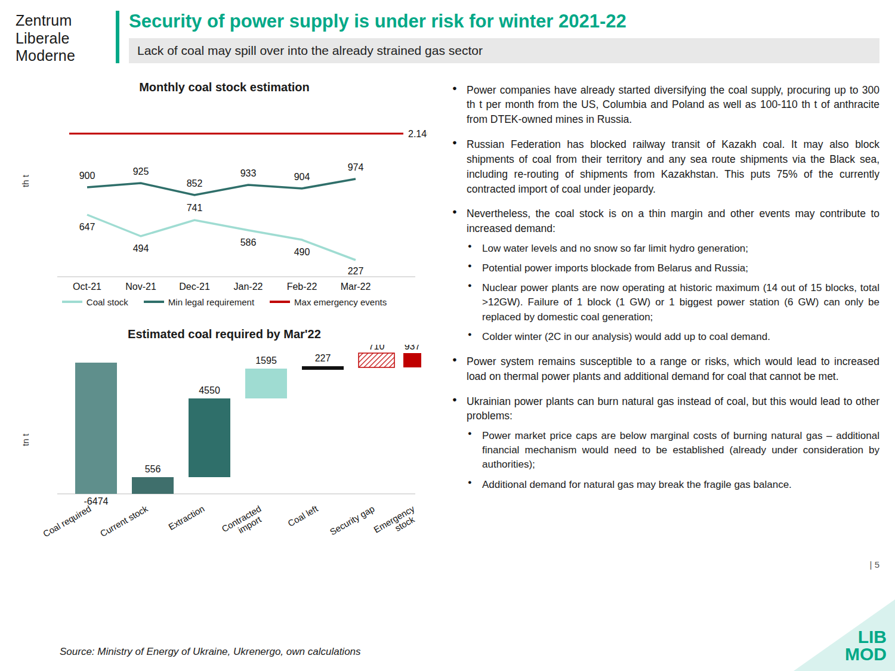Zentrum
Liberale
Moderne
Security of power supply is under risk for winter 2021-22
Lack of coal may spill over into the already strained gas sector
Monthly coal stock estimation
th t
2.140 900 925 852 933 904 974 647 494 741 586 490 227 Oct-21 Nov-21 Dec-21 Jan-22 Feb-22 Mar-22
Coal stock Min legal requirement Max emergency events
Estimated coal required by Mar'22
tn t
-6474 556 4550 1595 227 710 937 Coal required Current stock Extraction Contracted import Coal left Security gap Emergency stock
Power companies have already started diversifying the coal supply, procuring up to 300 th t per month from the US, Columbia and Poland as well as 100-110 th t of anthracite from DTEK-owned mines in Russia.
Russian Federation has blocked railway transit of Kazakh coal. It may also block shipments of coal from their territory and any sea route shipments via the Black sea, including re-routing of shipments from Kazakhstan. This puts 75% of the currently contracted import of coal under jeopardy.
Nevertheless, the coal stock is on a thin margin and other events may contribute to increased demand:
Low water levels and no snow so far limit hydro generation;
Potential power imports blockade from Belarus and Russia;
Nuclear power plants are now operating at historic maximum (14 out of 15 blocks, total >12GW). Failure of 1 block (1 GW) or 1 biggest power station (6 GW) can only be replaced by domestic coal generation;
Colder winter (2C in our analysis) would add up to coal demand.
Power system remains susceptible to a range or risks, which would lead to increased load on thermal power plants and additional demand for coal that cannot be met.
Ukrainian power plants can burn natural gas instead of coal, but this would lead to other problems:
Power market price caps are below marginal costs of burning natural gas – additional financial mechanism would need to be established (already under consideration by authorities);
Additional demand for natural gas may break the fragile gas balance.
Source: Ministry of Energy of Ukraine, Ukrenergo, own calculations
| 5
LIB
MOD